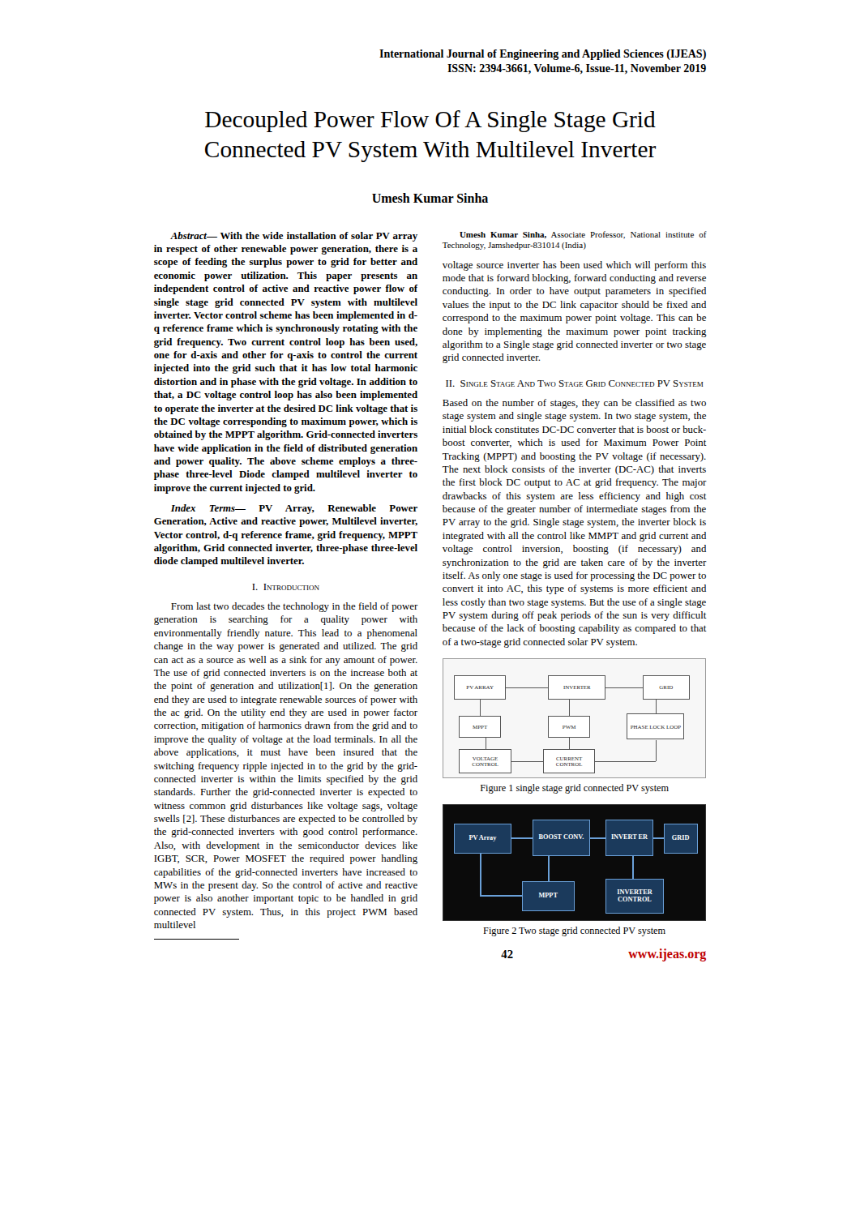International Journal of Engineering and Applied Sciences (IJEAS)
ISSN: 2394-3661, Volume-6, Issue-11, November 2019
Decoupled Power Flow Of A Single Stage Grid Connected PV System With Multilevel Inverter
Umesh Kumar Sinha
Abstract— With the wide installation of solar PV array in respect of other renewable power generation, there is a scope of feeding the surplus power to grid for better and economic power utilization. This paper presents an independent control of active and reactive power flow of single stage grid connected PV system with multilevel inverter. Vector control scheme has been implemented in d-q reference frame which is synchronously rotating with the grid frequency. Two current control loop has been used, one for d-axis and other for q-axis to control the current injected into the grid such that it has low total harmonic distortion and in phase with the grid voltage. In addition to that, a DC voltage control loop has also been implemented to operate the inverter at the desired DC link voltage that is the DC voltage corresponding to maximum power, which is obtained by the MPPT algorithm. Grid-connected inverters have wide application in the field of distributed generation and power quality. The above scheme employs a three-phase three-level Diode clamped multilevel inverter to improve the current injected to grid.
Index Terms— PV Array, Renewable Power Generation, Active and reactive power, Multilevel inverter, Vector control, d-q reference frame, grid frequency, MPPT algorithm, Grid connected inverter, three-phase three-level diode clamped multilevel inverter.
I. Introduction
From last two decades the technology in the field of power generation is searching for a quality power with environmentally friendly nature. This lead to a phenomenal change in the way power is generated and utilized. The grid can act as a source as well as a sink for any amount of power. The use of grid connected inverters is on the increase both at the point of generation and utilization[1]. On the generation end they are used to integrate renewable sources of power with the ac grid. On the utility end they are used in power factor correction, mitigation of harmonics drawn from the grid and to improve the quality of voltage at the load terminals. In all the above applications, it must have been insured that the switching frequency ripple injected in to the grid by the grid-connected inverter is within the limits specified by the grid standards. Further the grid-connected inverter is expected to witness common grid disturbances like voltage sags, voltage swells [2]. These disturbances are expected to be controlled by the grid-connected inverters with good control performance. Also, with development in the semiconductor devices like IGBT, SCR, Power MOSFET the required power handling capabilities of the grid-connected inverters have increased to MWs in the present day. So the control of active and reactive power is also another important topic to be handled in grid connected PV system. Thus, in this project PWM based multilevel
Umesh Kumar Sinha, Associate Professor, National institute of Technology, Jamshedpur-831014 (India)
voltage source inverter has been used which will perform this mode that is forward blocking, forward conducting and reverse conducting. In order to have output parameters in specified values the input to the DC link capacitor should be fixed and correspond to the maximum power point voltage. This can be done by implementing the maximum power point tracking algorithm to a Single stage grid connected inverter or two stage grid connected inverter.
II. Single Stage And Two Stage Grid Connected PV System
Based on the number of stages, they can be classified as two stage system and single stage system. In two stage system, the initial block constitutes DC-DC converter that is boost or buck-boost converter, which is used for Maximum Power Point Tracking (MPPT) and boosting the PV voltage (if necessary). The next block consists of the inverter (DC-AC) that inverts the first block DC output to AC at grid frequency. The major drawbacks of this system are less efficiency and high cost because of the greater number of intermediate stages from the PV array to the grid. Single stage system, the inverter block is integrated with all the control like MMPT and grid current and voltage control inversion, boosting (if necessary) and synchronization to the grid are taken care of by the inverter itself. As only one stage is used for processing the DC power to convert it into AC, this type of systems is more efficient and less costly than two stage systems. But the use of a single stage PV system during off peak periods of the sun is very difficult because of the lack of boosting capability as compared to that of a two-stage grid connected solar PV system.
PV ARRAY
INVERTER
GRID
MPPT
PWM
PHASE LOCK LOOP
VOLTAGE CONTROL
CURRENT CONTROL
Figure 1 single stage grid connected PV system
PV Array
BOOST CONV.
INVERT ER
GRID
MPPT
INVERTER CONTROL
Figure 2 Two stage grid connected PV system
42 www.ijeas.org